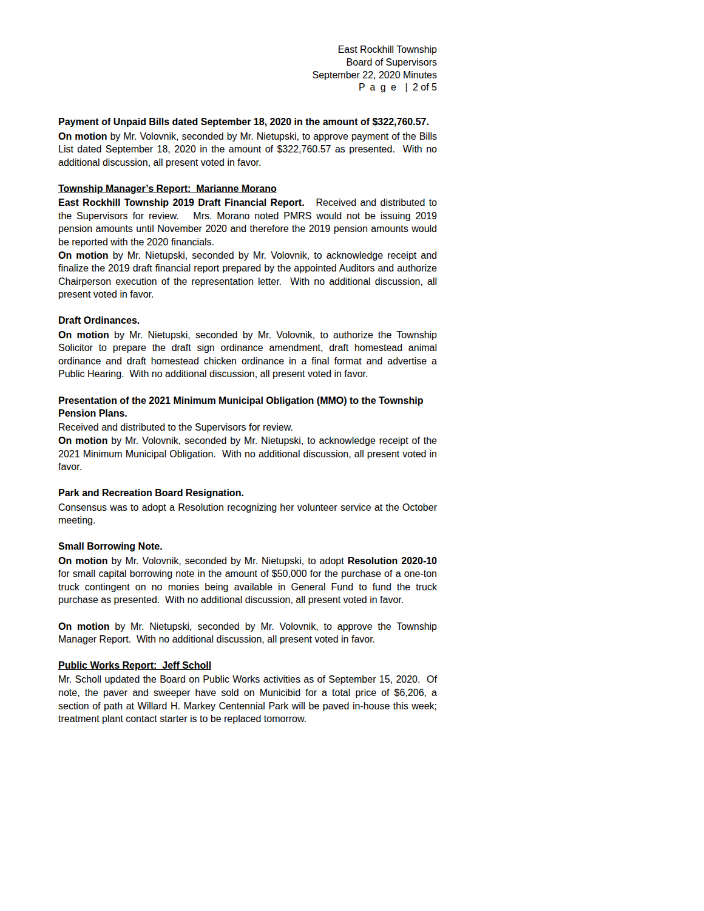East Rockhill Township
Board of Supervisors
September 22, 2020 Minutes
P a g e | 2 of 5
Payment of Unpaid Bills dated September 18, 2020 in the amount of $322,760.57.
On motion by Mr. Volovnik, seconded by Mr. Nietupski, to approve payment of the Bills List dated September 18, 2020 in the amount of $322,760.57 as presented. With no additional discussion, all present voted in favor.
Township Manager’s Report: Marianne Morano
East Rockhill Township 2019 Draft Financial Report. Received and distributed to the Supervisors for review. Mrs. Morano noted PMRS would not be issuing 2019 pension amounts until November 2020 and therefore the 2019 pension amounts would be reported with the 2020 financials.
On motion by Mr. Nietupski, seconded by Mr. Volovnik, to acknowledge receipt and finalize the 2019 draft financial report prepared by the appointed Auditors and authorize Chairperson execution of the representation letter. With no additional discussion, all present voted in favor.
Draft Ordinances.
On motion by Mr. Nietupski, seconded by Mr. Volovnik, to authorize the Township Solicitor to prepare the draft sign ordinance amendment, draft homestead animal ordinance and draft homestead chicken ordinance in a final format and advertise a Public Hearing. With no additional discussion, all present voted in favor.
Presentation of the 2021 Minimum Municipal Obligation (MMO) to the Township Pension Plans.
Received and distributed to the Supervisors for review.
On motion by Mr. Volovnik, seconded by Mr. Nietupski, to acknowledge receipt of the 2021 Minimum Municipal Obligation. With no additional discussion, all present voted in favor.
Park and Recreation Board Resignation.
Consensus was to adopt a Resolution recognizing her volunteer service at the October meeting.
Small Borrowing Note.
On motion by Mr. Volovnik, seconded by Mr. Nietupski, to adopt Resolution 2020-10 for small capital borrowing note in the amount of $50,000 for the purchase of a one-ton truck contingent on no monies being available in General Fund to fund the truck purchase as presented. With no additional discussion, all present voted in favor.
On motion by Mr. Nietupski, seconded by Mr. Volovnik, to approve the Township Manager Report. With no additional discussion, all present voted in favor.
Public Works Report: Jeff Scholl
Mr. Scholl updated the Board on Public Works activities as of September 15, 2020. Of note, the paver and sweeper have sold on Municibid for a total price of $6,206, a section of path at Willard H. Markey Centennial Park will be paved in-house this week; treatment plant contact starter is to be replaced tomorrow.